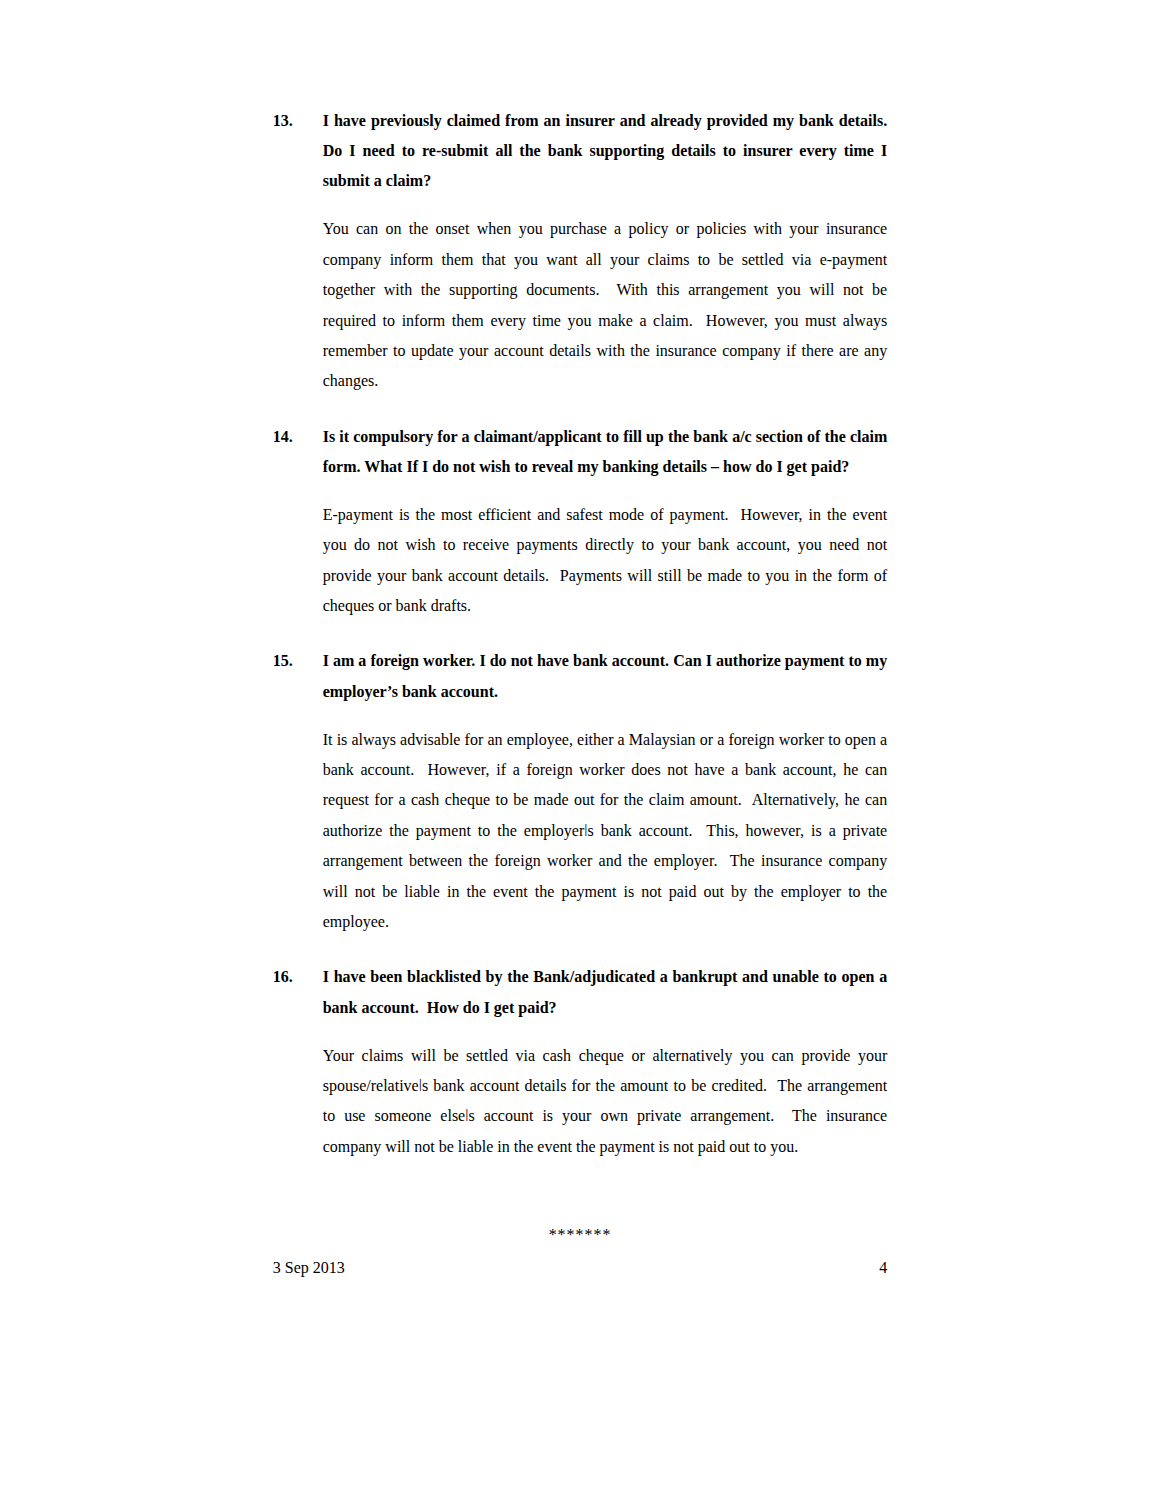13. I have previously claimed from an insurer and already provided my bank details. Do I need to re-submit all the bank supporting details to insurer every time I submit a claim?
You can on the onset when you purchase a policy or policies with your insurance company inform them that you want all your claims to be settled via e-payment together with the supporting documents. With this arrangement you will not be required to inform them every time you make a claim. However, you must always remember to update your account details with the insurance company if there are any changes.
14. Is it compulsory for a claimant/applicant to fill up the bank a/c section of the claim form. What If I do not wish to reveal my banking details – how do I get paid?
E-payment is the most efficient and safest mode of payment. However, in the event you do not wish to receive payments directly to your bank account, you need not provide your bank account details. Payments will still be made to you in the form of cheques or bank drafts.
15. I am a foreign worker. I do not have bank account. Can I authorize payment to my employer’s bank account.
It is always advisable for an employee, either a Malaysian or a foreign worker to open a bank account. However, if a foreign worker does not have a bank account, he can request for a cash cheque to be made out for the claim amount. Alternatively, he can authorize the payment to the employerǀs bank account. This, however, is a private arrangement between the foreign worker and the employer. The insurance company will not be liable in the event the payment is not paid out by the employer to the employee.
16. I have been blacklisted by the Bank/adjudicated a bankrupt and unable to open a bank account. How do I get paid?
Your claims will be settled via cash cheque or alternatively you can provide your spouse/relativeǀs bank account details for the amount to be credited. The arrangement to use someone elseǀs account is your own private arrangement. The insurance company will not be liable in the event the payment is not paid out to you.
*******
3 Sep 2013 4